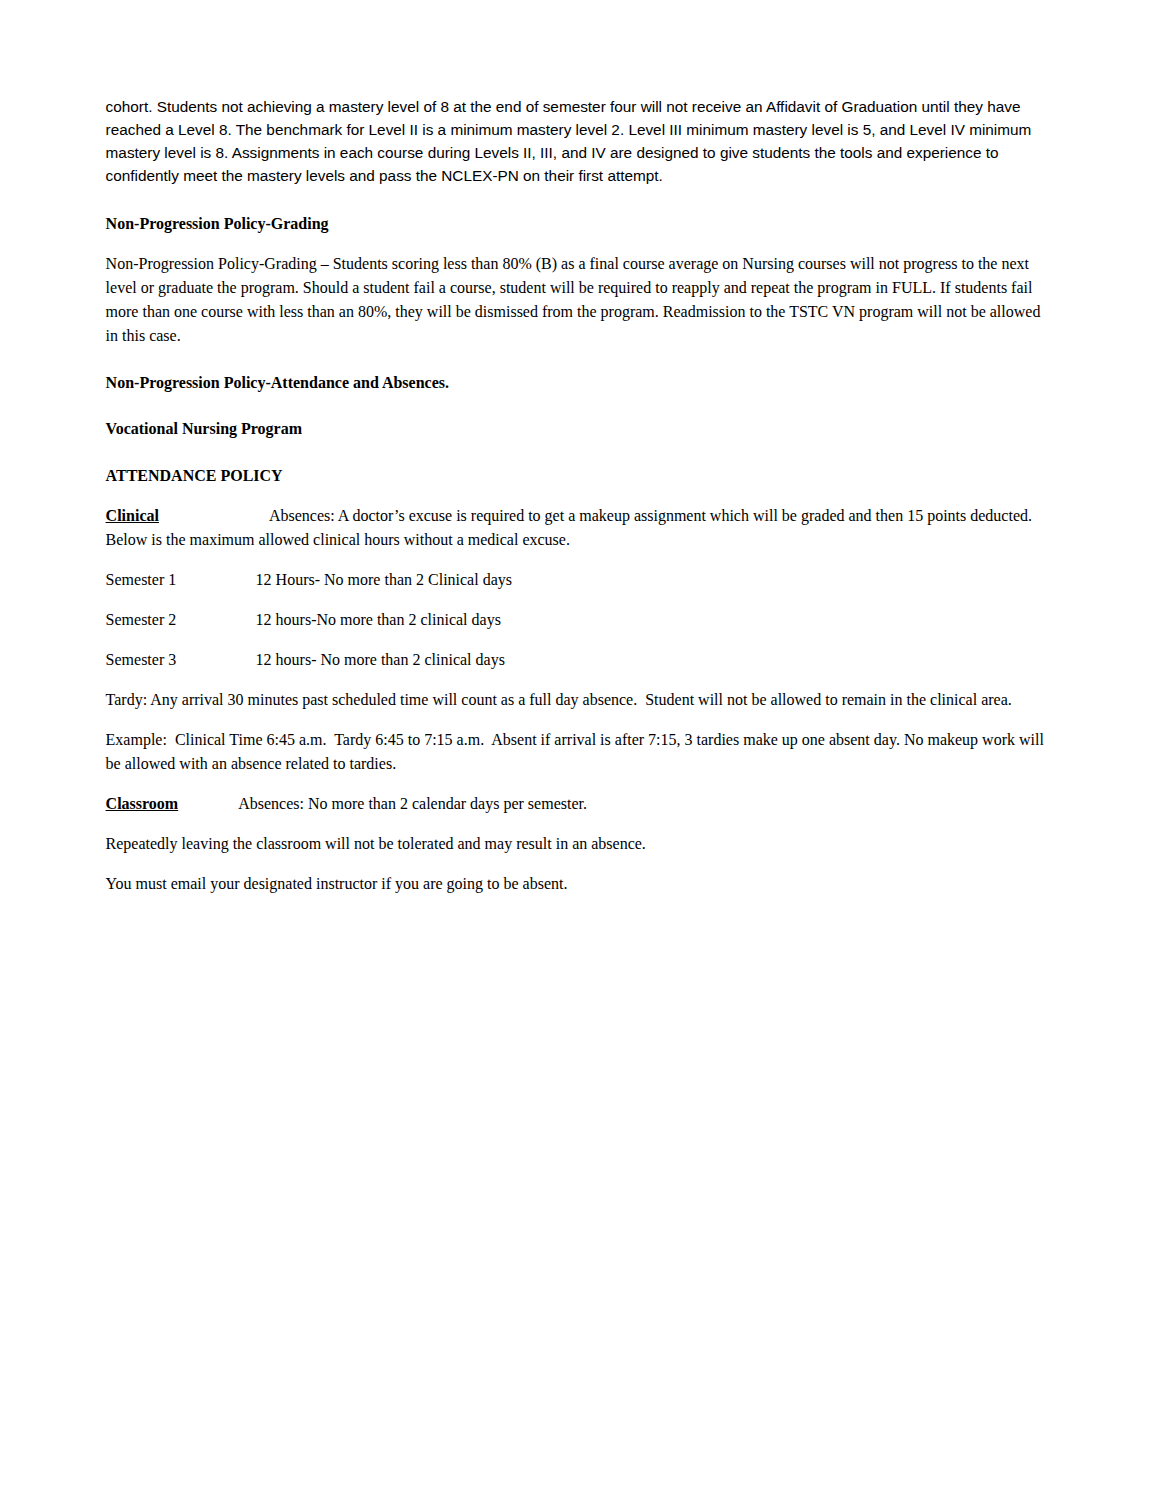cohort. Students not achieving a mastery level of 8 at the end of semester four will not receive an Affidavit of Graduation until they have reached a Level 8. The benchmark for Level II is a minimum mastery level 2. Level III minimum mastery level is 5, and Level IV minimum mastery level is 8. Assignments in each course during Levels II, III, and IV are designed to give students the tools and experience to confidently meet the mastery levels and pass the NCLEX-PN on their first attempt.
Non-Progression Policy-Grading
Non-Progression Policy-Grading – Students scoring less than 80% (B) as a final course average on Nursing courses will not progress to the next level or graduate the program. Should a student fail a course, student will be required to reapply and repeat the program in FULL. If students fail more than one course with less than an 80%, they will be dismissed from the program. Readmission to the TSTC VN program will not be allowed in this case.
Non-Progression Policy-Attendance and Absences.
Vocational Nursing Program
ATTENDANCE POLICY
Clinical Absences: A doctor’s excuse is required to get a makeup assignment which will be graded and then 15 points deducted. Below is the maximum allowed clinical hours without a medical excuse.
Semester 112 Hours- No more than 2 Clinical days
Semester 212 hours-No more than 2 clinical days
Semester 312 hours- No more than 2 clinical days
Tardy: Any arrival 30 minutes past scheduled time will count as a full day absence. Student will not be allowed to remain in the clinical area.
Example: Clinical Time 6:45 a.m. Tardy 6:45 to 7:15 a.m. Absent if arrival is after 7:15, 3 tardies make up one absent day. No makeup work will be allowed with an absence related to tardies.
Classroom Absences: No more than 2 calendar days per semester.
Repeatedly leaving the classroom will not be tolerated and may result in an absence.
You must email your designated instructor if you are going to be absent.